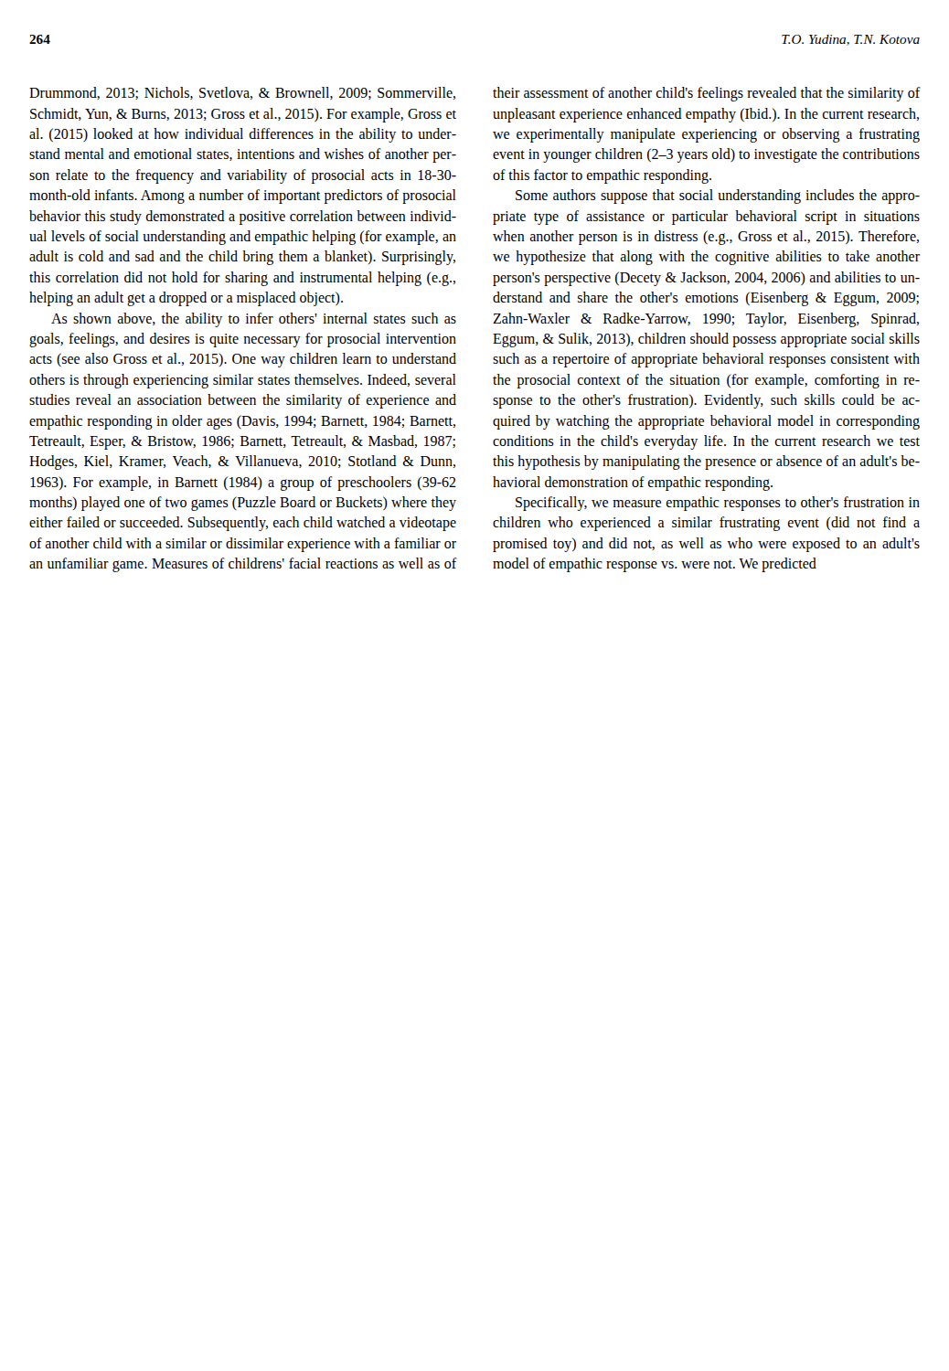264 T.O. Yudina, T.N. Kotova
Drummond, 2013; Nichols, Svetlova, & Brownell, 2009; Sommerville, Schmidt, Yun, & Burns, 2013; Gross et al., 2015). For example, Gross et al. (2015) looked at how individual differences in the ability to understand mental and emotional states, intentions and wishes of another person relate to the frequency and variability of prosocial acts in 18-30-month-old infants. Among a number of important predictors of prosocial behavior this study demonstrated a positive correlation between individual levels of social understanding and empathic helping (for example, an adult is cold and sad and the child bring them a blanket). Surprisingly, this correlation did not hold for sharing and instrumental helping (e.g., helping an adult get a dropped or a misplaced object).
As shown above, the ability to infer others' internal states such as goals, feelings, and desires is quite necessary for prosocial intervention acts (see also Gross et al., 2015). One way children learn to understand others is through experiencing similar states themselves. Indeed, several studies reveal an association between the similarity of experience and empathic responding in older ages (Davis, 1994; Barnett, 1984; Barnett, Tetreault, Esper, & Bristow, 1986; Barnett, Tetreault, & Masbad, 1987; Hodges, Kiel, Kramer, Veach, & Villanueva, 2010; Stotland & Dunn, 1963). For example, in Barnett (1984) a group of preschoolers (39-62 months) played one of two games (Puzzle Board or Buckets) where they either failed or succeeded. Subsequently, each child watched a videotape of another child with a similar or dissimilar experience with a familiar or an unfamiliar game. Measures of childrens' facial reactions as well as of their assessment of another child's feelings revealed that the similarity of unpleasant experience enhanced empathy (Ibid.). In the current research, we experimentally manipulate experiencing or observing a frustrating event in younger children (2–3 years old) to investigate the contributions of this factor to empathic responding.
Some authors suppose that social understanding includes the appropriate type of assistance or particular behavioral script in situations when another person is in distress (e.g., Gross et al., 2015). Therefore, we hypothesize that along with the cognitive abilities to take another person's perspective (Decety & Jackson, 2004, 2006) and abilities to understand and share the other's emotions (Eisenberg & Eggum, 2009; Zahn-Waxler & Radke-Yarrow, 1990; Taylor, Eisenberg, Spinrad, Eggum, & Sulik, 2013), children should possess appropriate social skills such as a repertoire of appropriate behavioral responses consistent with the prosocial context of the situation (for example, comforting in response to the other's frustration). Evidently, such skills could be acquired by watching the appropriate behavioral model in corresponding conditions in the child's everyday life. In the current research we test this hypothesis by manipulating the presence or absence of an adult's behavioral demonstration of empathic responding.
Specifically, we measure empathic responses to other's frustration in children who experienced a similar frustrating event (did not find a promised toy) and did not, as well as who were exposed to an adult's model of empathic response vs. were not. We predicted